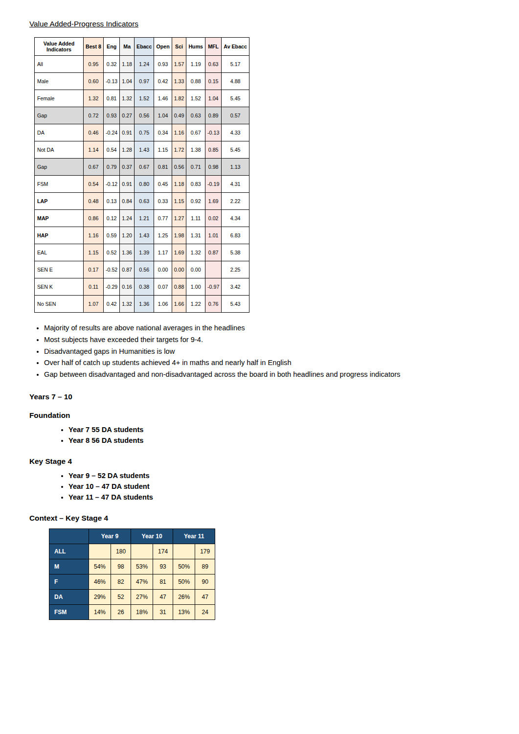Value Added-Progress Indicators
| Value Added Indicators | Best 8 | Eng | Ma | Ebacc | Open | Sci | Hums | MFL | Av Ebacc |
| --- | --- | --- | --- | --- | --- | --- | --- | --- | --- |
| All | 0.95 | 0.32 | 1.18 | 1.24 | 0.93 | 1.57 | 1.19 | 0.63 | 5.17 |
| Male | 0.60 | -0.13 | 1.04 | 0.97 | 0.42 | 1.33 | 0.88 | 0.15 | 4.88 |
| Female | 1.32 | 0.81 | 1.32 | 1.52 | 1.46 | 1.82 | 1.52 | 1.04 | 5.45 |
| Gap | 0.72 | 0.93 | 0.27 | 0.56 | 1.04 | 0.49 | 0.63 | 0.89 | 0.57 |
| DA | 0.46 | -0.24 | 0.91 | 0.75 | 0.34 | 1.16 | 0.67 | -0.13 | 4.33 |
| Not DA | 1.14 | 0.54 | 1.28 | 1.43 | 1.15 | 1.72 | 1.38 | 0.85 | 5.45 |
| Gap | 0.67 | 0.79 | 0.37 | 0.67 | 0.81 | 0.56 | 0.71 | 0.98 | 1.13 |
| FSM | 0.54 | -0.12 | 0.91 | 0.80 | 0.45 | 1.18 | 0.83 | -0.19 | 4.31 |
| LAP | 0.48 | 0.13 | 0.84 | 0.63 | 0.33 | 1.15 | 0.92 | 1.69 | 2.22 |
| MAP | 0.86 | 0.12 | 1.24 | 1.21 | 0.77 | 1.27 | 1.11 | 0.02 | 4.34 |
| HAP | 1.16 | 0.59 | 1.20 | 1.43 | 1.25 | 1.98 | 1.31 | 1.01 | 6.83 |
| EAL | 1.15 | 0.52 | 1.36 | 1.39 | 1.17 | 1.69 | 1.32 | 0.87 | 5.38 |
| SEN E | 0.17 | -0.52 | 0.87 | 0.56 | 0.00 | 0.00 | 0.00 | | 2.25 |
| SEN K | 0.11 | -0.29 | 0.16 | 0.38 | 0.07 | 0.88 | 1.00 | -0.97 | 3.42 |
| No SEN | 1.07 | 0.42 | 1.32 | 1.36 | 1.06 | 1.66 | 1.22 | 0.76 | 5.43 |
Majority of results are above national averages in the headlines
Most subjects have exceeded their targets for 9-4.
Disadvantaged gaps in Humanities is low
Over half of catch up students achieved 4+ in maths and nearly half in English
Gap between disadvantaged and non-disadvantaged across the board in both headlines and progress indicators
Years 7 – 10
Foundation
Year 7 55 DA students
Year 8 56 DA students
Key Stage 4
Year 9 – 52 DA students
Year 10 – 47 DA student
Year 11 – 47 DA students
Context – Key Stage 4
| | Year 9 | Year 10 | Year 11 |
| --- | --- | --- | --- |
| ALL | | 180 | | 174 | | 179 |
| M | 54% | 98 | 53% | 93 | 50% | 89 |
| F | 46% | 82 | 47% | 81 | 50% | 90 |
| DA | 29% | 52 | 27% | 47 | 26% | 47 |
| FSM | 14% | 26 | 18% | 31 | 13% | 24 |